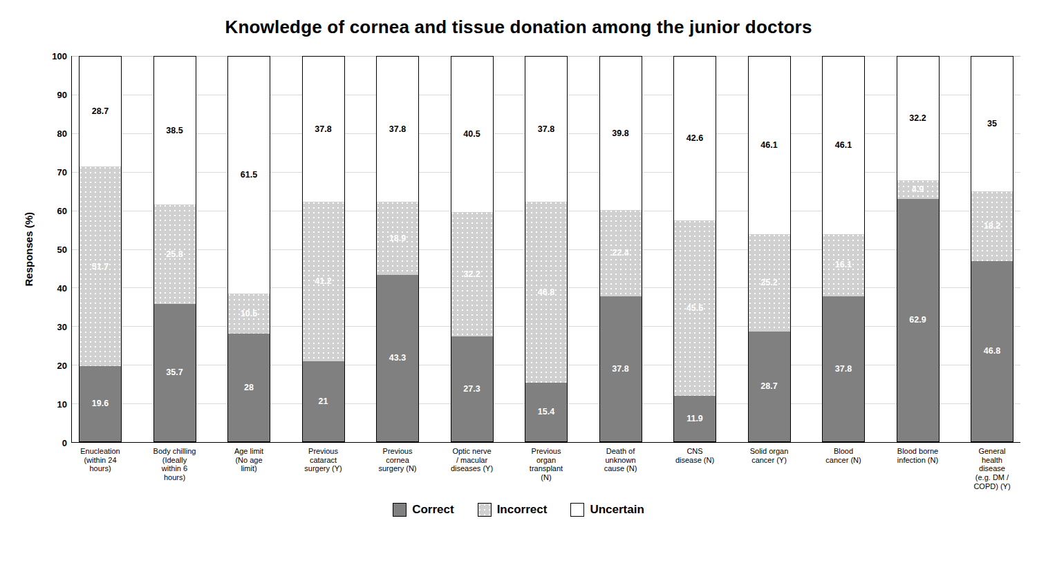Knowledge of cornea and tissue donation among the junior doctors
Responses (%)
100
90
80
70
60
50
40
30
20
10
0
28.7
51.7
19.6
38.5
25.8
35.7
61.5
10.5
28
37.8
41.2
21
37.8
18.9
43.3
40.5
32.2
27.3
37.8
46.8
15.4
39.8
22.4
37.8
42.6
45.5
11.9
46.1
25.2
28.7
46.1
16.1
37.8
32.2
4.9
62.9
35
18.2
46.8
Enucleation (within 24 hours)
Body chilling (Ideally within 6 hours)
Age limit (No age limit)
Previous cataract surgery (Y)
Previous cornea surgery (N)
Optic nerve / macular diseases (Y)
Previous organ transplant (N)
Death of unknown cause (N)
CNS disease (N)
Solid organ cancer (Y)
Blood cancer (N)
Blood borne infection (N)
General health disease (e.g. DM / COPD) (Y)
Correct
Incorrect
Uncertain